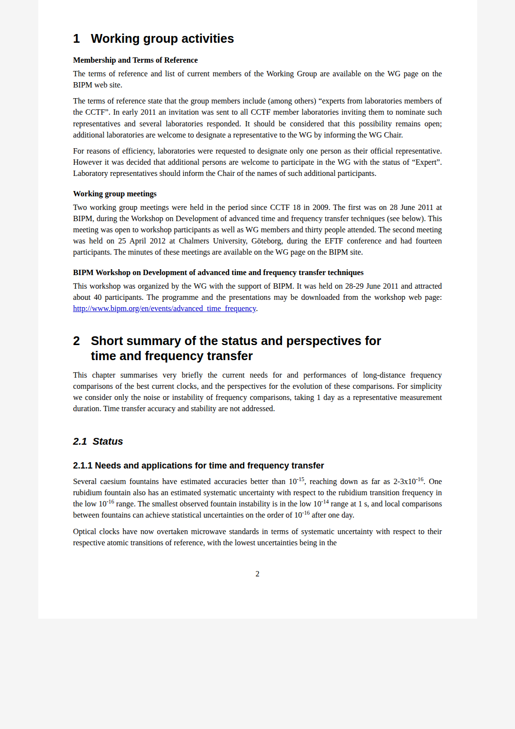1 Working group activities
Membership and Terms of Reference
The terms of reference and list of current members of the Working Group are available on the WG page on the BIPM web site.
The terms of reference state that the group members include (among others) “experts from laboratories members of the CCTF”. In early 2011 an invitation was sent to all CCTF member laboratories inviting them to nominate such representatives and several laboratories responded. It should be considered that this possibility remains open; additional laboratories are welcome to designate a representative to the WG by informing the WG Chair.
For reasons of efficiency, laboratories were requested to designate only one person as their official representative. However it was decided that additional persons are welcome to participate in the WG with the status of “Expert”. Laboratory representatives should inform the Chair of the names of such additional participants.
Working group meetings
Two working group meetings were held in the period since CCTF 18 in 2009. The first was on 28 June 2011 at BIPM, during the Workshop on Development of advanced time and frequency transfer techniques (see below). This meeting was open to workshop participants as well as WG members and thirty people attended. The second meeting was held on 25 April 2012 at Chalmers University, Göteborg, during the EFTF conference and had fourteen participants. The minutes of these meetings are available on the WG page on the BIPM site.
BIPM Workshop on Development of advanced time and frequency transfer techniques
This workshop was organized by the WG with the support of BIPM. It was held on 28-29 June 2011 and attracted about 40 participants. The programme and the presentations may be downloaded from the workshop web page: http://www.bipm.org/en/events/advanced_time_frequency.
2 Short summary of the status and perspectives for time and frequency transfer
This chapter summarises very briefly the current needs for and performances of long-distance frequency comparisons of the best current clocks, and the perspectives for the evolution of these comparisons. For simplicity we consider only the noise or instability of frequency comparisons, taking 1 day as a representative measurement duration. Time transfer accuracy and stability are not addressed.
2.1 Status
2.1.1 Needs and applications for time and frequency transfer
Several caesium fountains have estimated accuracies better than 10-15, reaching down as far as 2-3x10-16. One rubidium fountain also has an estimated systematic uncertainty with respect to the rubidium transition frequency in the low 10-16 range. The smallest observed fountain instability is in the low 10-14 range at 1 s, and local comparisons between fountains can achieve statistical uncertainties on the order of 10-16 after one day.
Optical clocks have now overtaken microwave standards in terms of systematic uncertainty with respect to their respective atomic transitions of reference, with the lowest uncertainties being in the
2